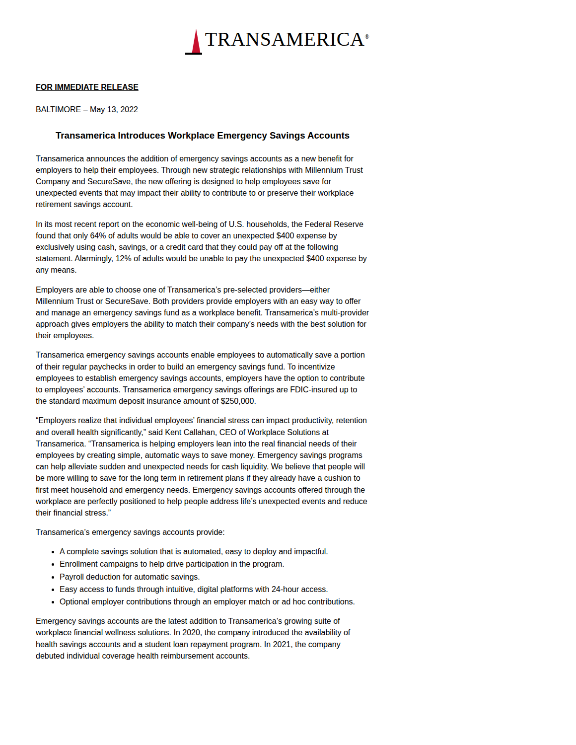TRANSAMERICA®
FOR IMMEDIATE RELEASE
BALTIMORE – May 13, 2022
Transamerica Introduces Workplace Emergency Savings Accounts
Transamerica announces the addition of emergency savings accounts as a new benefit for employers to help their employees. Through new strategic relationships with Millennium Trust Company and SecureSave, the new offering is designed to help employees save for unexpected events that may impact their ability to contribute to or preserve their workplace retirement savings account.
In its most recent report on the economic well-being of U.S. households, the Federal Reserve found that only 64% of adults would be able to cover an unexpected $400 expense by exclusively using cash, savings, or a credit card that they could pay off at the following statement. Alarmingly, 12% of adults would be unable to pay the unexpected $400 expense by any means.
Employers are able to choose one of Transamerica’s pre-selected providers—either Millennium Trust or SecureSave. Both providers provide employers with an easy way to offer and manage an emergency savings fund as a workplace benefit. Transamerica’s multi-provider approach gives employers the ability to match their company’s needs with the best solution for their employees.
Transamerica emergency savings accounts enable employees to automatically save a portion of their regular paychecks in order to build an emergency savings fund. To incentivize employees to establish emergency savings accounts, employers have the option to contribute to employees’ accounts. Transamerica emergency savings offerings are FDIC-insured up to the standard maximum deposit insurance amount of $250,000.
“Employers realize that individual employees’ financial stress can impact productivity, retention and overall health significantly,” said Kent Callahan, CEO of Workplace Solutions at Transamerica. “Transamerica is helping employers lean into the real financial needs of their employees by creating simple, automatic ways to save money. Emergency savings programs can help alleviate sudden and unexpected needs for cash liquidity. We believe that people will be more willing to save for the long term in retirement plans if they already have a cushion to first meet household and emergency needs. Emergency savings accounts offered through the workplace are perfectly positioned to help people address life’s unexpected events and reduce their financial stress.”
Transamerica’s emergency savings accounts provide:
A complete savings solution that is automated, easy to deploy and impactful.
Enrollment campaigns to help drive participation in the program.
Payroll deduction for automatic savings.
Easy access to funds through intuitive, digital platforms with 24-hour access.
Optional employer contributions through an employer match or ad hoc contributions.
Emergency savings accounts are the latest addition to Transamerica’s growing suite of workplace financial wellness solutions. In 2020, the company introduced the availability of health savings accounts and a student loan repayment program. In 2021, the company debuted individual coverage health reimbursement accounts.